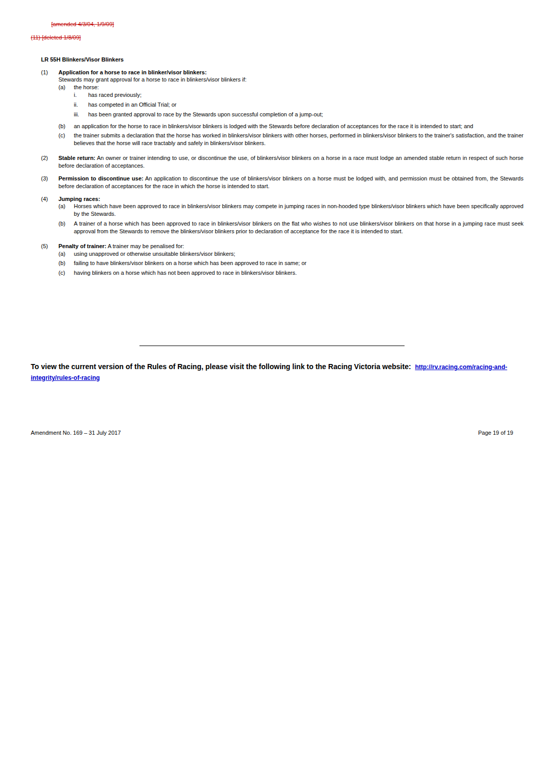[amended 4/3/04, 1/9/09]
(11) [deleted 1/8/09]
LR 55H Blinkers/Visor Blinkers
| (1) | Application for a horse to race in blinker/visor blinkers: Stewards may grant approval for a horse to race in blinkers/visor blinkers if: / (a) / the horse: / i. / has raced previously; / / ii. / has competed in an Official Trial; or / / iii. / has been granted approval to race by the Stewards upon successful completion of a jump-out; / / / (b) / an application for the horse to race in blinkers/visor blinkers is lodged with the Stewards before declaration of acceptances for the race it is intended to start; and / / (c) / the trainer submits a declaration that the horse has worked in blinkers/visor blinkers with other horses, performed in blinkers/visor blinkers to the trainer's satisfaction, and the trainer believes that the horse will race tractably and safely in blinkers/visor blinkers. / |
| (2) | Stable return: An owner or trainer intending to use, or discontinue the use, of blinkers/visor blinkers on a horse in a race must lodge an amended stable return in respect of such horse before declaration of acceptances. |
| (3) | Permission to discontinue use: An application to discontinue the use of blinkers/visor blinkers on a horse must be lodged with, and permission must be obtained from, the Stewards before declaration of acceptances for the race in which the horse is intended to start. |
| (4) | Jumping races: / (a) / Horses which have been approved to race in blinkers/visor blinkers may compete in jumping races in non-hooded type blinkers/visor blinkers which have been specifically approved by the Stewards. / / (b) / A trainer of a horse which has been approved to race in blinkers/visor blinkers on the flat who wishes to not use blinkers/visor blinkers on that horse in a jumping race must seek approval from the Stewards to remove the blinkers/visor blinkers prior to declaration of acceptance for the race it is intended to start. / |
| (5) | Penalty of trainer: A trainer may be penalised for: / (a) / using unapproved or otherwise unsuitable blinkers/visor blinkers; / / (b) / failing to have blinkers/visor blinkers on a horse which has been approved to race in same; or / / (c) / having blinkers on a horse which has not been approved to race in blinkers/visor blinkers. / |
To view the current version of the Rules of Racing, please visit the following link to the Racing Victoria website: http://rv.racing.com/racing-and-integrity/rules-of-racing
Amendment No. 169 – 31 July 2017 Page 19 of 19